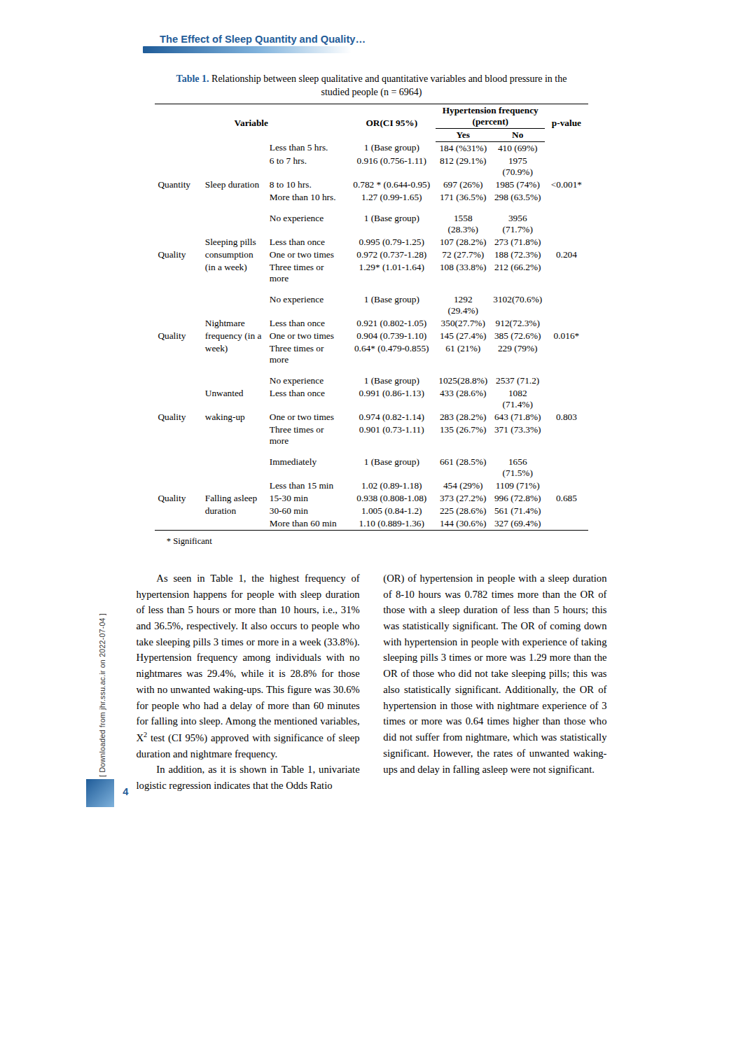The Effect of Sleep Quantity and Quality…
Table 1. Relationship between sleep qualitative and quantitative variables and blood pressure in the studied people (n = 6964)
| Variable | OR(CI 95%) | Hypertension frequency (percent) | p-value |
| --- | --- | --- | --- |
| Yes | No |
| | | Less than 5 hrs. | 1 (Base group) | 184 (%31%) | 410 (69%) | |
| | | 6 to 7 hrs. | 0.916 (0.756-1.11) | 812 (29.1%) | 1975 (70.9%) | |
| Quantity | Sleep duration | 8 to 10 hrs. | 0.782 * (0.644-0.95) | 697 (26%) | 1985 (74%) | <0.001* |
| | | More than 10 hrs. | 1.27 (0.99-1.65) | 171 (36.5%) | 298 (63.5%) | |
| | | No experience | 1 (Base group) | 1558 (28.3%) | 3956 (71.7%) | |
| | Sleeping pills | Less than once | 0.995 (0.79-1.25) | 107 (28.2%) | 273 (71.8%) | |
| Quality | consumption | One or two times | 0.972 (0.737-1.28) | 72 (27.7%) | 188 (72.3%) | 0.204 |
| | (in a week) | Three times or more | 1.29* (1.01-1.64) | 108 (33.8%) | 212 (66.2%) | |
| | | No experience | 1 (Base group) | 1292 (29.4%) | 3102(70.6%) | |
| | Nightmare | Less than once | 0.921 (0.802-1.05) | 350(27.7%) | 912(72.3%) | |
| Quality | frequency (in a | One or two times | 0.904 (0.739-1.10) | 145 (27.4%) | 385 (72.6%) | 0.016* |
| | week) | Three times or more | 0.64* (0.479-0.855) | 61 (21%) | 229 (79%) | |
| | | No experience | 1 (Base group) | 1025(28.8%) | 2537 (71.2) | |
| | Unwanted | Less than once | 0.991 (0.86-1.13) | 433 (28.6%) | 1082 (71.4%) | |
| Quality | waking-up | One or two times | 0.974 (0.82-1.14) | 283 (28.2%) | 643 (71.8%) | 0.803 |
| | | Three times or more | 0.901 (0.73-1.11) | 135 (26.7%) | 371 (73.3%) | |
| | | Immediately | 1 (Base group) | 661 (28.5%) | 1656 (71.5%) | |
| | | Less than 15 min | 1.02 (0.89-1.18) | 454 (29%) | 1109 (71%) | |
| Quality | Falling asleep | 15-30 min | 0.938 (0.808-1.08) | 373 (27.2%) | 996 (72.8%) | 0.685 |
| | duration | 30-60 min | 1.005 (0.84-1.2) | 225 (28.6%) | 561 (71.4%) | |
| | | More than 60 min | 1.10 (0.889-1.36) | 144 (30.6%) | 327 (69.4%) | |
* Significant
As seen in Table 1, the highest frequency of hypertension happens for people with sleep duration of less than 5 hours or more than 10 hours, i.e., 31% and 36.5%, respectively. It also occurs to people who take sleeping pills 3 times or more in a week (33.8%). Hypertension frequency among individuals with no nightmares was 29.4%, while it is 28.8% for those with no unwanted waking-ups. This figure was 30.6% for people who had a delay of more than 60 minutes for falling into sleep. Among the mentioned variables, X2 test (CI 95%) approved with significance of sleep duration and nightmare frequency.
In addition, as it is shown in Table 1, univariate logistic regression indicates that the Odds Ratio
(OR) of hypertension in people with a sleep duration of 8-10 hours was 0.782 times more than the OR of those with a sleep duration of less than 5 hours; this was statistically significant. The OR of coming down with hypertension in people with experience of taking sleeping pills 3 times or more was 1.29 more than the OR of those who did not take sleeping pills; this was also statistically significant. Additionally, the OR of hypertension in those with nightmare experience of 3 times or more was 0.64 times higher than those who did not suffer from nightmare, which was statistically significant. However, the rates of unwanted waking-ups and delay in falling asleep were not significant.
[ Downloaded from jhr.ssu.ac.ir on 2022-07-04 ]
4